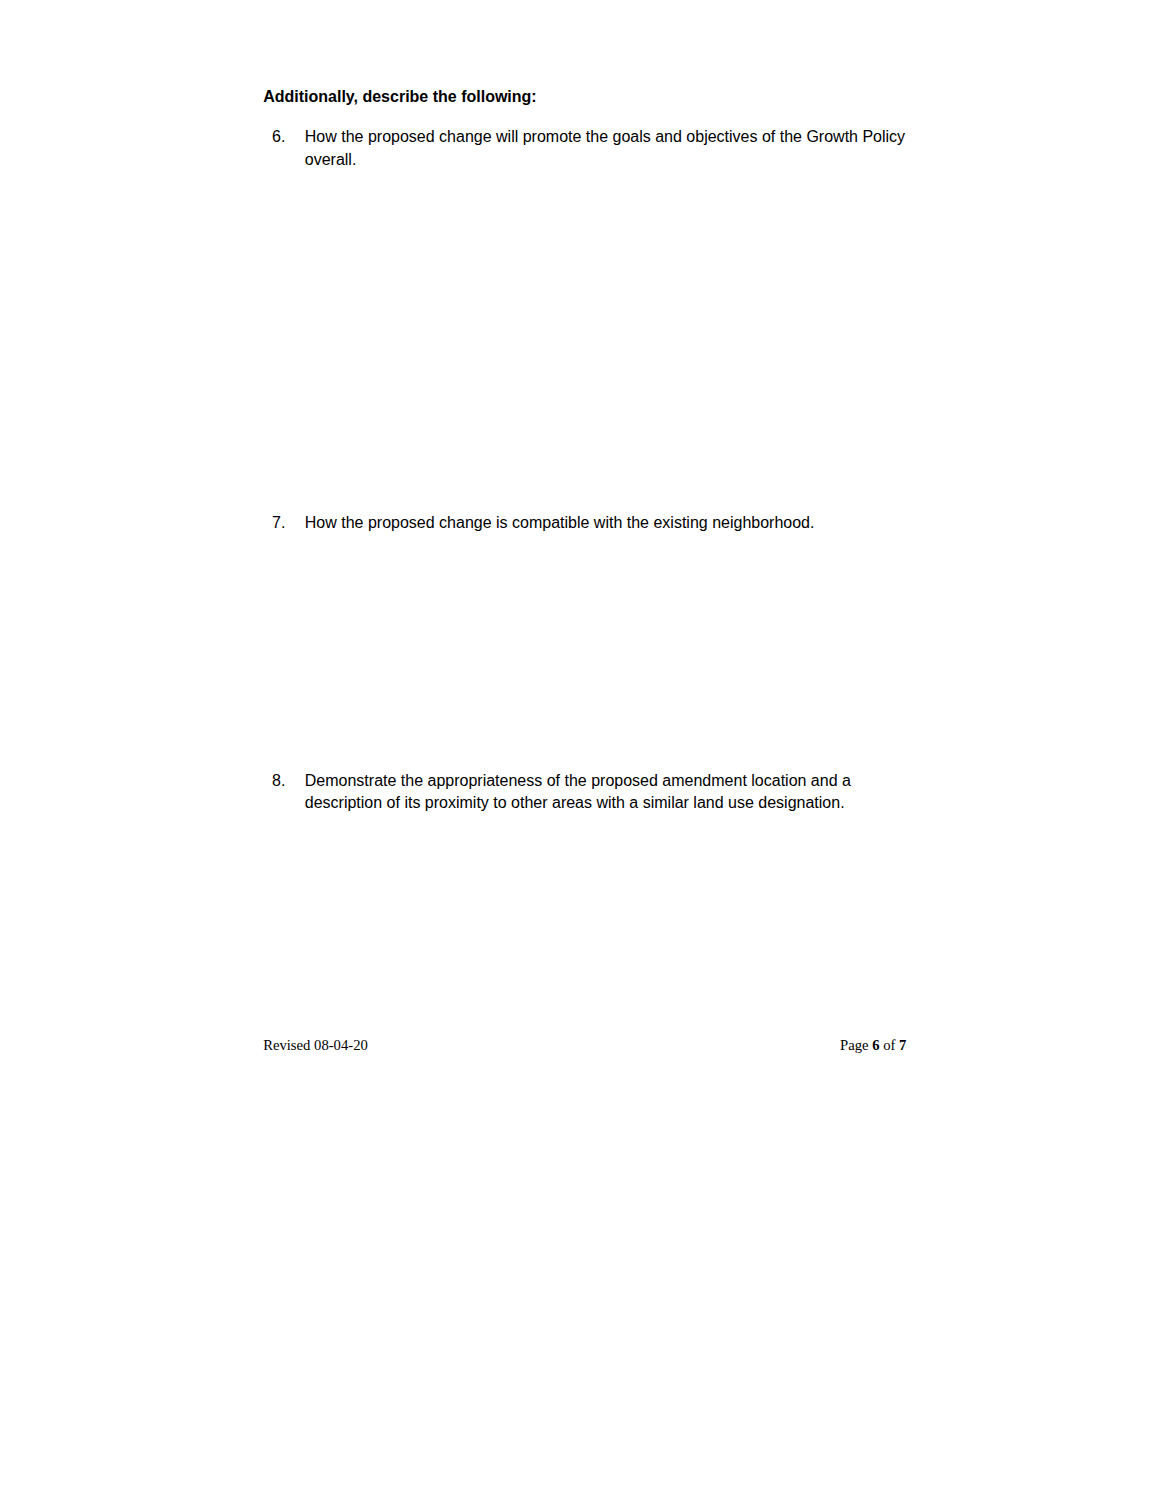Additionally, describe the following:
6. How the proposed change will promote the goals and objectives of the Growth Policy overall.
7. How the proposed change is compatible with the existing neighborhood.
8. Demonstrate the appropriateness of the proposed amendment location and a description of its proximity to other areas with a similar land use designation.
Revised 08-04-20 Page 6 of 7